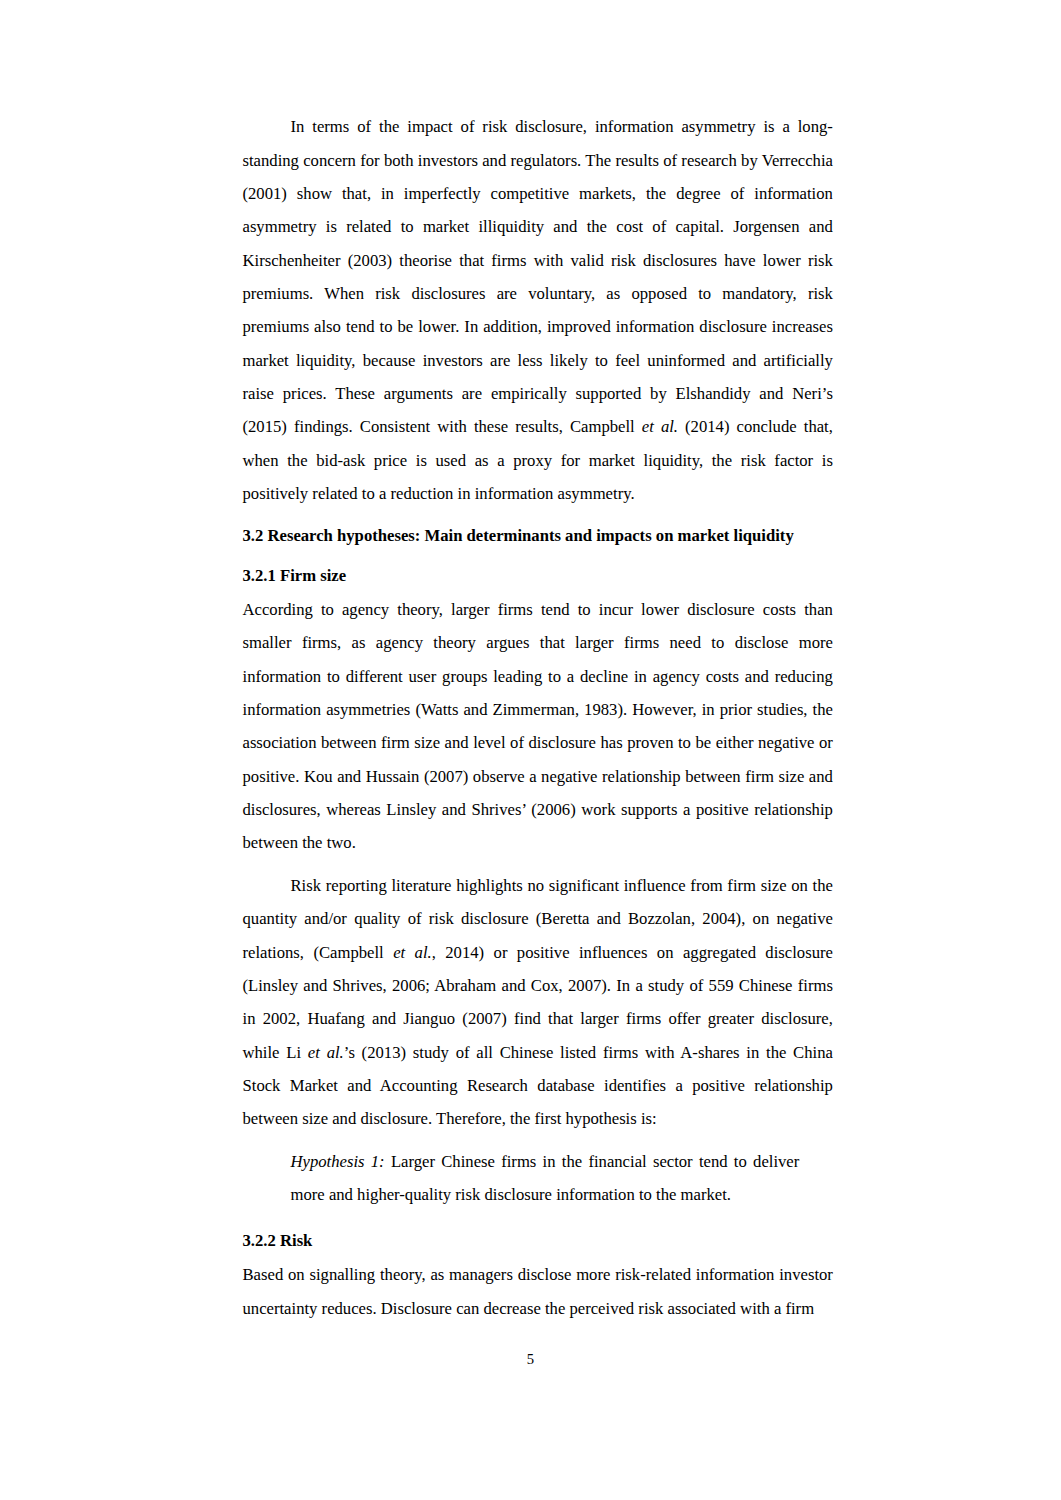In terms of the impact of risk disclosure, information asymmetry is a long-standing concern for both investors and regulators. The results of research by Verrecchia (2001) show that, in imperfectly competitive markets, the degree of information asymmetry is related to market illiquidity and the cost of capital. Jorgensen and Kirschenheiter (2003) theorise that firms with valid risk disclosures have lower risk premiums. When risk disclosures are voluntary, as opposed to mandatory, risk premiums also tend to be lower. In addition, improved information disclosure increases market liquidity, because investors are less likely to feel uninformed and artificially raise prices. These arguments are empirically supported by Elshandidy and Neri’s (2015) findings. Consistent with these results, Campbell et al. (2014) conclude that, when the bid-ask price is used as a proxy for market liquidity, the risk factor is positively related to a reduction in information asymmetry.
3.2 Research hypotheses: Main determinants and impacts on market liquidity
3.2.1 Firm size
According to agency theory, larger firms tend to incur lower disclosure costs than smaller firms, as agency theory argues that larger firms need to disclose more information to different user groups leading to a decline in agency costs and reducing information asymmetries (Watts and Zimmerman, 1983). However, in prior studies, the association between firm size and level of disclosure has proven to be either negative or positive. Kou and Hussain (2007) observe a negative relationship between firm size and disclosures, whereas Linsley and Shrives’ (2006) work supports a positive relationship between the two.
Risk reporting literature highlights no significant influence from firm size on the quantity and/or quality of risk disclosure (Beretta and Bozzolan, 2004), on negative relations, (Campbell et al., 2014) or positive influences on aggregated disclosure (Linsley and Shrives, 2006; Abraham and Cox, 2007). In a study of 559 Chinese firms in 2002, Huafang and Jianguo (2007) find that larger firms offer greater disclosure, while Li et al.’s (2013) study of all Chinese listed firms with A-shares in the China Stock Market and Accounting Research database identifies a positive relationship between size and disclosure. Therefore, the first hypothesis is:
Hypothesis 1: Larger Chinese firms in the financial sector tend to deliver more and higher-quality risk disclosure information to the market.
3.2.2 Risk
Based on signalling theory, as managers disclose more risk-related information investor uncertainty reduces. Disclosure can decrease the perceived risk associated with a firm
5